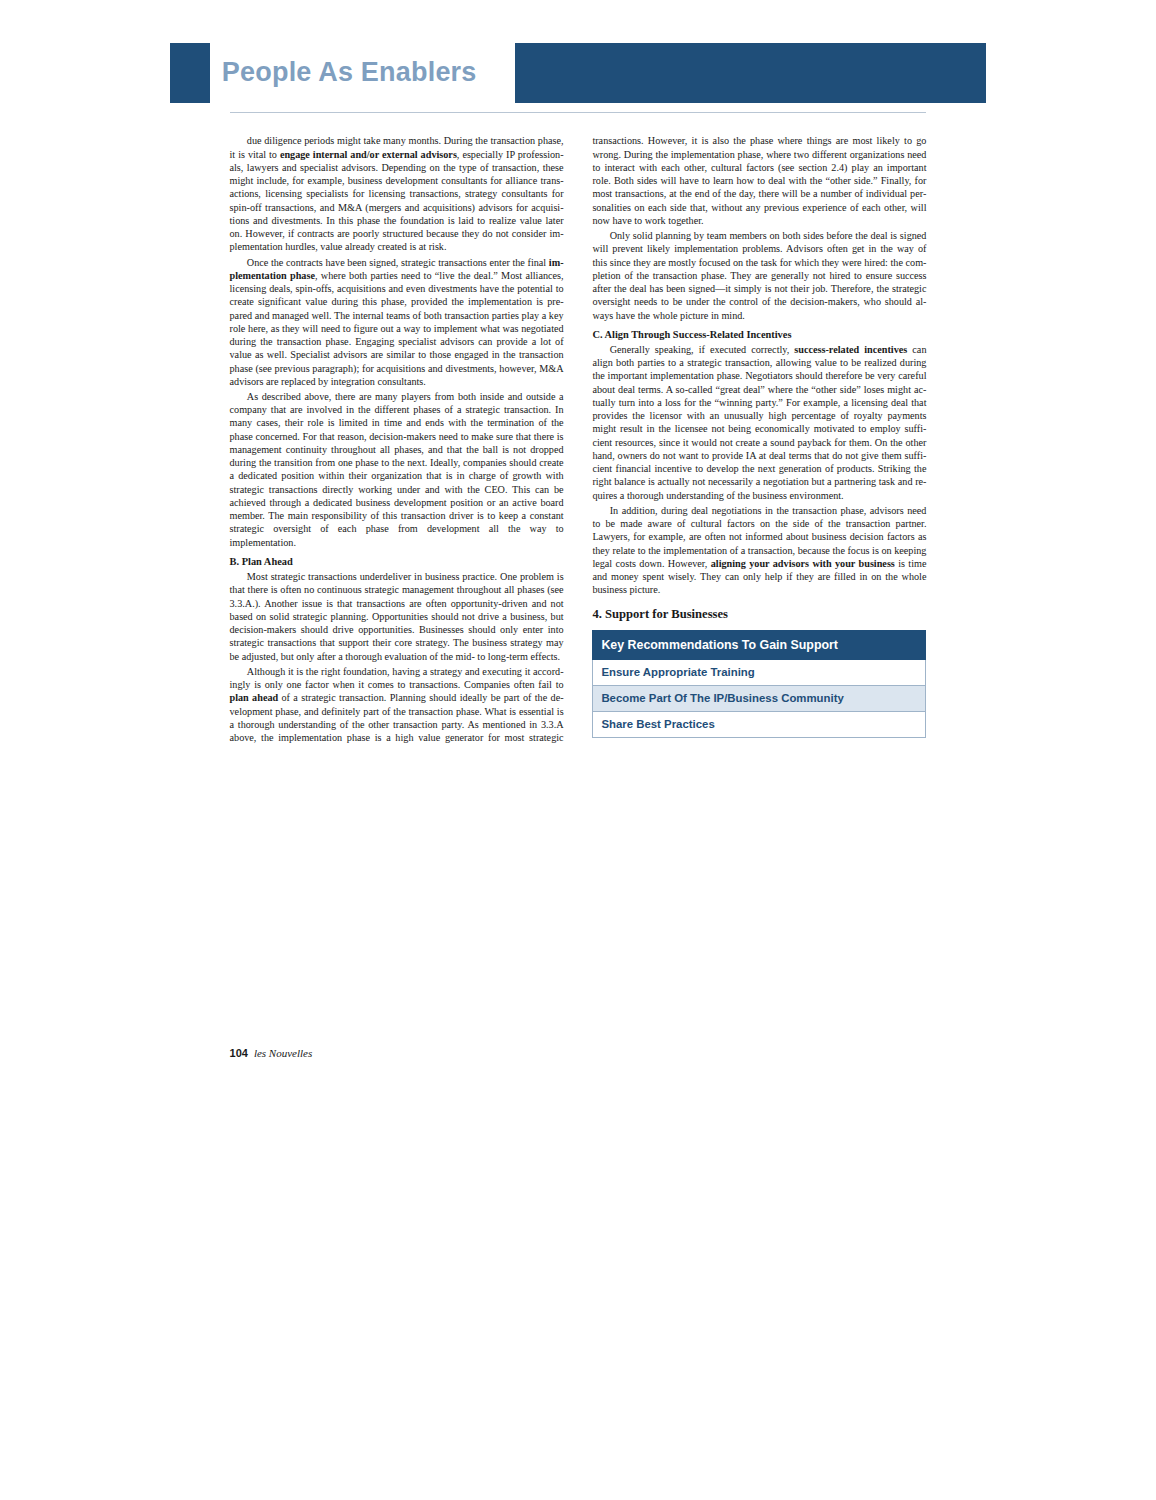People As Enablers
due diligence periods might take many months. During the transaction phase, it is vital to engage internal and/or external advisors, especially IP professionals, lawyers and specialist advisors. Depending on the type of transaction, these might include, for example, business development consultants for alliance transactions, licensing specialists for licensing transactions, strategy consultants for spin-off transactions, and M&A (mergers and acquisitions) advisors for acquisitions and divestments. In this phase the foundation is laid to realize value later on. However, if contracts are poorly structured because they do not consider implementation hurdles, value already created is at risk.
Once the contracts have been signed, strategic transactions enter the final implementation phase, where both parties need to “live the deal.” Most alliances, licensing deals, spin-offs, acquisitions and even divestments have the potential to create significant value during this phase, provided the implementation is prepared and managed well. The internal teams of both transaction parties play a key role here, as they will need to figure out a way to implement what was negotiated during the transaction phase. Engaging specialist advisors can provide a lot of value as well. Specialist advisors are similar to those engaged in the transaction phase (see previous paragraph); for acquisitions and divestments, however, M&A advisors are replaced by integration consultants.
As described above, there are many players from both inside and outside a company that are involved in the different phases of a strategic transaction. In many cases, their role is limited in time and ends with the termination of the phase concerned. For that reason, decision-makers need to make sure that there is management continuity throughout all phases, and that the ball is not dropped during the transition from one phase to the next. Ideally, companies should create a dedicated position within their organization that is in charge of growth with strategic transactions directly working under and with the CEO. This can be achieved through a dedicated business development position or an active board member. The main responsibility of this transaction driver is to keep a constant strategic oversight of each phase from development all the way to implementation.
B. Plan Ahead
Most strategic transactions underdeliver in business practice. One problem is that there is often no continuous strategic management throughout all phases (see 3.3.A.). Another issue is that transactions are often opportunity-driven and not based on solid strategic planning. Opportunities should not drive a business, but decision-makers should drive opportunities. Businesses should only enter into strategic transactions that support their core strategy. The business strategy may be adjusted, but only after a thorough evaluation of the mid- to long-term effects.
Although it is the right foundation, having a strategy and executing it accordingly is only one factor when it comes to transactions. Companies often fail to plan ahead of a strategic transaction. Planning should ideally be part of the development phase, and definitely part of the transaction phase. What is essential is a thorough understanding of the other transaction party. As mentioned in 3.3.A above, the implementation phase is a high value generator for most strategic transactions. However, it is also the phase where things are most likely to go wrong. During the implementation phase, where two different organizations need to interact with each other, cultural factors (see section 2.4) play an important role. Both sides will have to learn how to deal with the “other side.” Finally, for most transactions, at the end of the day, there will be a number of individual personalities on each side that, without any previous experience of each other, will now have to work together.
Only solid planning by team members on both sides before the deal is signed will prevent likely implementation problems. Advisors often get in the way of this since they are mostly focused on the task for which they were hired: the completion of the transaction phase. They are generally not hired to ensure success after the deal has been signed—it simply is not their job. Therefore, the strategic oversight needs to be under the control of the decision-makers, who should always have the whole picture in mind.
C. Align Through Success-Related Incentives
Generally speaking, if executed correctly, success-related incentives can align both parties to a strategic transaction, allowing value to be realized during the important implementation phase. Negotiators should therefore be very careful about deal terms. A so-called “great deal” where the “other side” loses might actually turn into a loss for the “winning party.” For example, a licensing deal that provides the licensor with an unusually high percentage of royalty payments might result in the licensee not being economically motivated to employ sufficient resources, since it would not create a sound payback for them. On the other hand, owners do not want to provide IA at deal terms that do not give them sufficient financial incentive to develop the next generation of products. Striking the right balance is actually not necessarily a negotiation but a partnering task and requires a thorough understanding of the business environment.
In addition, during deal negotiations in the transaction phase, advisors need to be made aware of cultural factors on the side of the transaction partner. Lawyers, for example, are often not informed about business decision factors as they relate to the implementation of a transaction, because the focus is on keeping legal costs down. However, aligning your advisors with your business is time and money spent wisely. They can only help if they are filled in on the whole business picture.
4. Support for Businesses
| Key Recommendations To Gain Support |
| --- |
| Ensure Appropriate Training |
| Become Part Of The IP/Business Community |
| Share Best Practices |
104 les Nouvelles